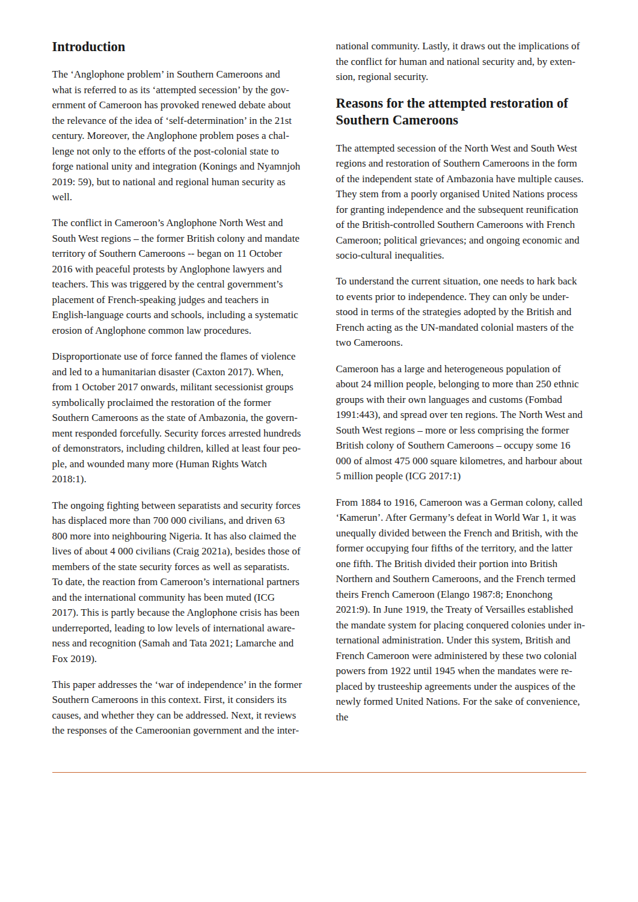Introduction
The ‘Anglophone problem’ in Southern Cameroons and what is referred to as its ‘attempted secession’ by the government of Cameroon has provoked renewed debate about the relevance of the idea of ‘self-determination’ in the 21st century. Moreover, the Anglophone problem poses a challenge not only to the efforts of the post-colonial state to forge national unity and integration (Konings and Nyamnjoh 2019: 59), but to national and regional human security as well.
The conflict in Cameroon’s Anglophone North West and South West regions – the former British colony and mandate territory of Southern Cameroons -- began on 11 October 2016 with peaceful protests by Anglophone lawyers and teachers. This was triggered by the central government’s placement of French-speaking judges and teachers in English-language courts and schools, including a systematic erosion of Anglophone common law procedures.
Disproportionate use of force fanned the flames of violence and led to a humanitarian disaster (Caxton 2017). When, from 1 October 2017 onwards, militant secessionist groups symbolically proclaimed the restoration of the former Southern Cameroons as the state of Ambazonia, the government responded forcefully. Security forces arrested hundreds of demonstrators, including children, killed at least four people, and wounded many more (Human Rights Watch 2018:1).
The ongoing fighting between separatists and security forces has displaced more than 700 000 civilians, and driven 63 800 more into neighbouring Nigeria. It has also claimed the lives of about 4 000 civilians (Craig 2021a), besides those of members of the state security forces as well as separatists. To date, the reaction from Cameroon’s international partners and the international community has been muted (ICG 2017). This is partly because the Anglophone crisis has been underreported, leading to low levels of international awareness and recognition (Samah and Tata 2021; Lamarche and Fox 2019).
This paper addresses the ‘war of independence’ in the former Southern Cameroons in this context. First, it considers its causes, and whether they can be addressed. Next, it reviews the responses of the Cameroonian government and the international community. Lastly, it draws out the implications of the conflict for human and national security and, by extension, regional security.
Reasons for the attempted restoration of Southern Cameroons
The attempted secession of the North West and South West regions and restoration of Southern Cameroons in the form of the independent state of Ambazonia have multiple causes. They stem from a poorly organised United Nations process for granting independence and the subsequent reunification of the British-controlled Southern Cameroons with French Cameroon; political grievances; and ongoing economic and socio-cultural inequalities.
To understand the current situation, one needs to hark back to events prior to independence. They can only be understood in terms of the strategies adopted by the British and French acting as the UN-mandated colonial masters of the two Cameroons.
Cameroon has a large and heterogeneous population of about 24 million people, belonging to more than 250 ethnic groups with their own languages and customs (Fombad 1991:443), and spread over ten regions. The North West and South West regions – more or less comprising the former British colony of Southern Cameroons – occupy some 16 000 of almost 475 000 square kilometres, and harbour about 5 million people (ICG 2017:1)
From 1884 to 1916, Cameroon was a German colony, called ‘Kamerun’. After Germany’s defeat in World War 1, it was unequally divided between the French and British, with the former occupying four fifths of the territory, and the latter one fifth. The British divided their portion into British Northern and Southern Cameroons, and the French termed theirs French Cameroon (Elango 1987:8; Enonchong 2021:9). In June 1919, the Treaty of Versailles established the mandate system for placing conquered colonies under international administration. Under this system, British and French Cameroon were administered by these two colonial powers from 1922 until 1945 when the mandates were replaced by trusteeship agreements under the auspices of the newly formed United Nations. For the sake of convenience, the